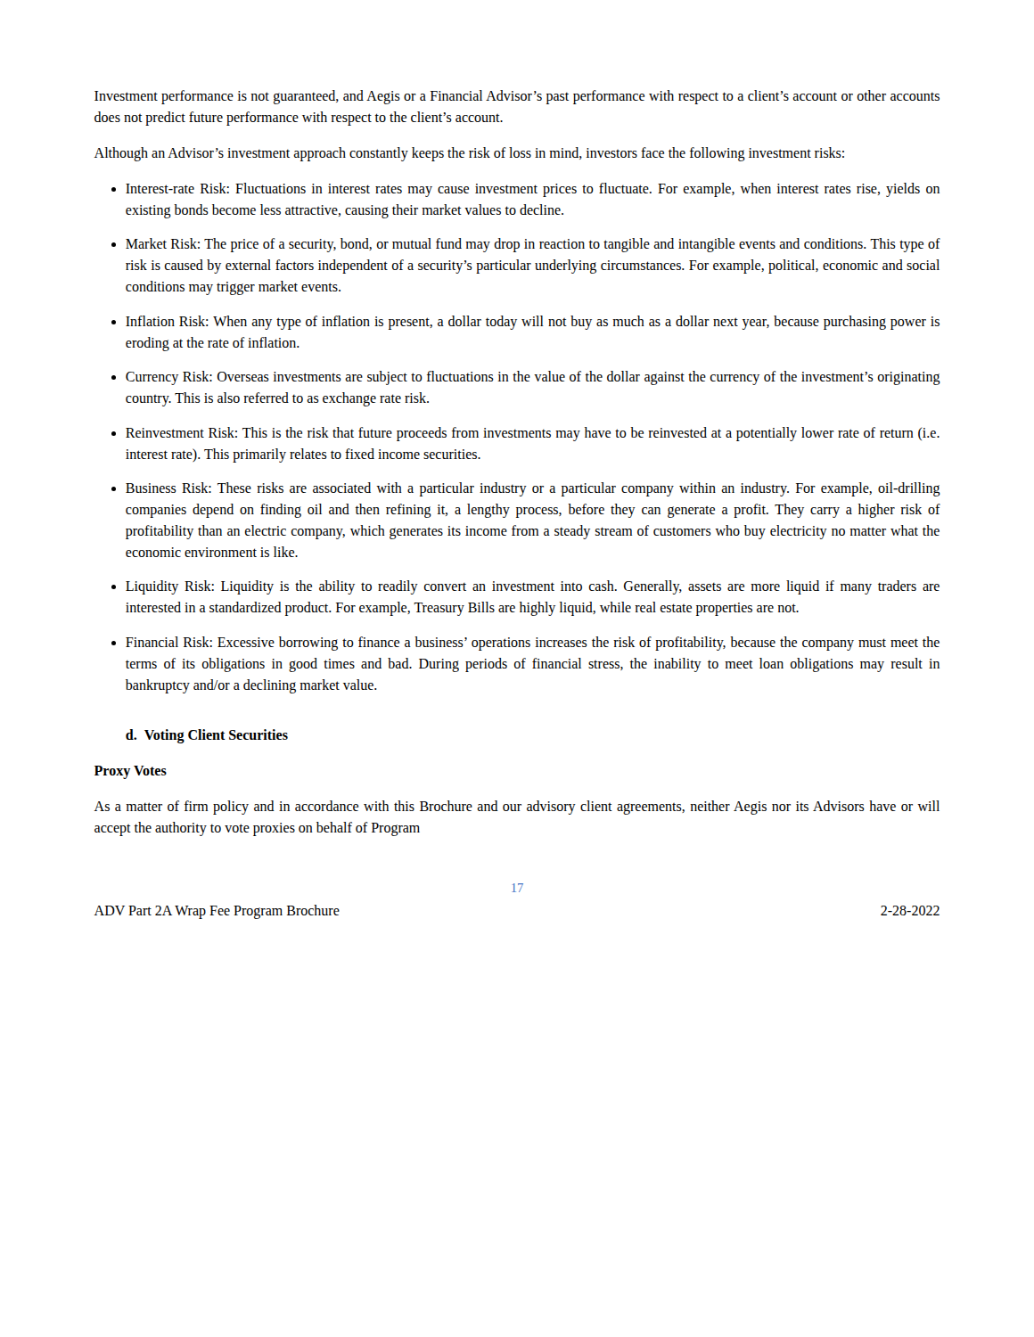Investment performance is not guaranteed, and Aegis or a Financial Advisor’s past performance with respect to a client’s account or other accounts does not predict future performance with respect to the client’s account.
Although an Advisor’s investment approach constantly keeps the risk of loss in mind, investors face the following investment risks:
Interest-rate Risk: Fluctuations in interest rates may cause investment prices to fluctuate. For example, when interest rates rise, yields on existing bonds become less attractive, causing their market values to decline.
Market Risk: The price of a security, bond, or mutual fund may drop in reaction to tangible and intangible events and conditions. This type of risk is caused by external factors independent of a security’s particular underlying circumstances. For example, political, economic and social conditions may trigger market events.
Inflation Risk: When any type of inflation is present, a dollar today will not buy as much as a dollar next year, because purchasing power is eroding at the rate of inflation.
Currency Risk: Overseas investments are subject to fluctuations in the value of the dollar against the currency of the investment’s originating country. This is also referred to as exchange rate risk.
Reinvestment Risk: This is the risk that future proceeds from investments may have to be reinvested at a potentially lower rate of return (i.e. interest rate). This primarily relates to fixed income securities.
Business Risk: These risks are associated with a particular industry or a particular company within an industry. For example, oil-drilling companies depend on finding oil and then refining it, a lengthy process, before they can generate a profit. They carry a higher risk of profitability than an electric company, which generates its income from a steady stream of customers who buy electricity no matter what the economic environment is like.
Liquidity Risk: Liquidity is the ability to readily convert an investment into cash. Generally, assets are more liquid if many traders are interested in a standardized product. For example, Treasury Bills are highly liquid, while real estate properties are not.
Financial Risk: Excessive borrowing to finance a business’ operations increases the risk of profitability, because the company must meet the terms of its obligations in good times and bad. During periods of financial stress, the inability to meet loan obligations may result in bankruptcy and/or a declining market value.
d. Voting Client Securities
Proxy Votes
As a matter of firm policy and in accordance with this Brochure and our advisory client agreements, neither Aegis nor its Advisors have or will accept the authority to vote proxies on behalf of Program
17
ADV Part 2A Wrap Fee Program Brochure 2-28-2022